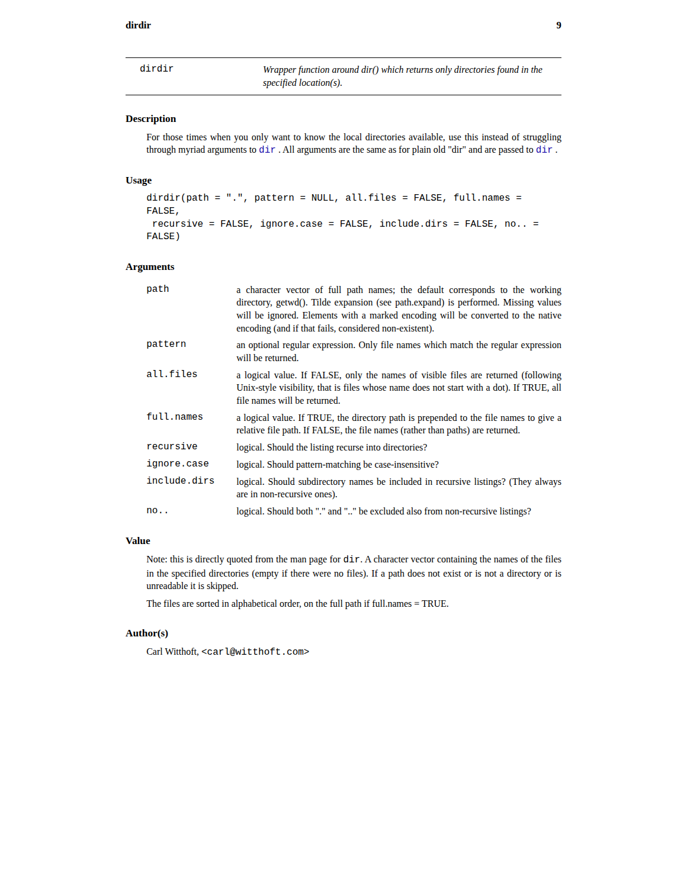dirdir 9
dirdir
Wrapper function around dir() which returns only directories found in the specified location(s).
Description
For those times when you only want to know the local directories available, use this instead of struggling through myriad arguments to dir . All arguments are the same as for plain old "dir" and are passed to dir .
Usage
dirdir(path = ".", pattern = NULL, all.files = FALSE, full.names = FALSE,
 recursive = FALSE, ignore.case = FALSE, include.dirs = FALSE, no.. = FALSE)
Arguments
path
a character vector of full path names; the default corresponds to the working directory, getwd(). Tilde expansion (see path.expand) is performed. Missing values will be ignored. Elements with a marked encoding will be converted to the native encoding (and if that fails, considered non-existent).
pattern
an optional regular expression. Only file names which match the regular expression will be returned.
all.files
a logical value. If FALSE, only the names of visible files are returned (following Unix-style visibility, that is files whose name does not start with a dot). If TRUE, all file names will be returned.
full.names
a logical value. If TRUE, the directory path is prepended to the file names to give a relative file path. If FALSE, the file names (rather than paths) are returned.
recursive
logical. Should the listing recurse into directories?
ignore.case
logical. Should pattern-matching be case-insensitive?
include.dirs
logical. Should subdirectory names be included in recursive listings? (They always are in non-recursive ones).
no..
logical. Should both "." and ".." be excluded also from non-recursive listings?
Value
Note: this is directly quoted from the man page for dir. A character vector containing the names of the files in the specified directories (empty if there were no files). If a path does not exist or is not a directory or is unreadable it is skipped.
The files are sorted in alphabetical order, on the full path if full.names = TRUE.
Author(s)
Carl Witthoft, <carl@witthoft.com>